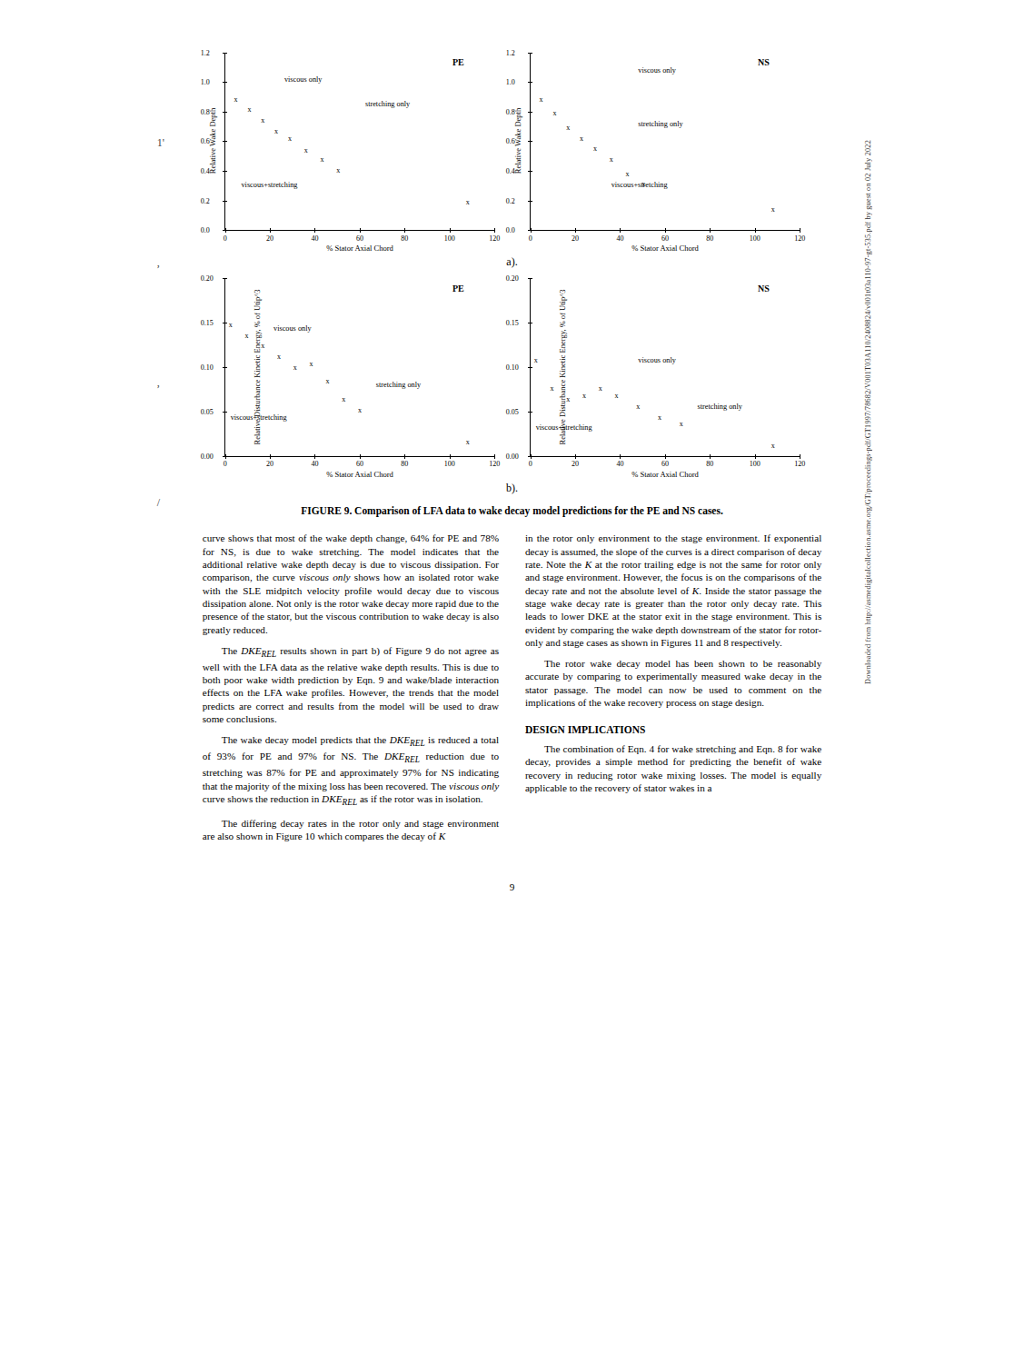Downloaded from http://asmedigitalcollection.asme.org/GT/proceedings-pdf/GT1997/78682/V001T03A110/2408824/v001t03a110-97-gt-535.pdf by guest on 02 July 2022
1'
,
,
/
PE
Relative Wake Depth
% Stator Axial Chord
0.0
0.2
0.4
0.6
0.8
1.0
1.2
0
20
40
60
80
100
120
viscous only
stretching only
viscous+stretching
x
x
x
x
x
x
x
x
x
NS
Relative Wake Depth
% Stator Axial Chord
0.0
0.2
0.4
0.6
0.8
1.0
1.2
0
20
40
60
80
100
120
viscous only
stretching only
viscous+stretching
x
x
x
x
x
x
x
x
x
a).
PE
Relative Disturbance Kinetic Energy, % of Utip^3
% Stator Axial Chord
0.00
0.05
0.10
0.15
0.20
0
20
40
60
80
100
120
viscous only
stretching only
viscous+stretching
x
x
x
x
x
x
x
x
x
x
NS
Relative Disturbance Kinetic Energy, % of Utip^3
% Stator Axial Chord
0.00
0.05
0.10
0.15
0.20
0
20
40
60
80
100
120
viscous only
stretching only
viscous+stretching
x
x
x
x
x
x
x
x
x
x
b).
FIGURE 9. Comparison of LFA data to wake decay model predictions for the PE and NS cases.
curve shows that most of the wake depth change, 64% for PE and 78% for NS, is due to wake stretching. The model indicates that the additional relative wake depth decay is due to viscous dissipation. For comparison, the curve viscous only shows how an isolated rotor wake with the SLE midpitch velocity profile would decay due to viscous dissipation alone. Not only is the rotor wake decay more rapid due to the presence of the stator, but the viscous contribution to wake decay is also greatly reduced.
The DKEREL results shown in part b) of Figure 9 do not agree as well with the LFA data as the relative wake depth results. This is due to both poor wake width prediction by Eqn. 9 and wake/blade interaction effects on the LFA wake profiles. However, the trends that the model predicts are correct and results from the model will be used to draw some conclusions.
The wake decay model predicts that the DKEREL is reduced a total of 93% for PE and 97% for NS. The DKEREL reduction due to stretching was 87% for PE and approximately 97% for NS indicating that the majority of the mixing loss has been recovered. The viscous only curve shows the reduction in DKEREL as if the rotor was in isolation.
The differing decay rates in the rotor only and stage environment are also shown in Figure 10 which compares the decay of K
in the rotor only environment to the stage environment. If exponential decay is assumed, the slope of the curves is a direct comparison of decay rate. Note the K at the rotor trailing edge is not the same for rotor only and stage environment. However, the focus is on the comparisons of the decay rate and not the absolute level of K. Inside the stator passage the stage wake decay rate is greater than the rotor only decay rate. This leads to lower DKE at the stator exit in the stage environment. This is evident by comparing the wake depth downstream of the stator for rotor-only and stage cases as shown in Figures 11 and 8 respectively.
The rotor wake decay model has been shown to be reasonably accurate by comparing to experimentally measured wake decay in the stator passage. The model can now be used to comment on the implications of the wake recovery process on stage design.
DESIGN IMPLICATIONS
The combination of Eqn. 4 for wake stretching and Eqn. 8 for wake decay, provides a simple method for predicting the benefit of wake recovery in reducing rotor wake mixing losses. The model is equally applicable to the recovery of stator wakes in a
9